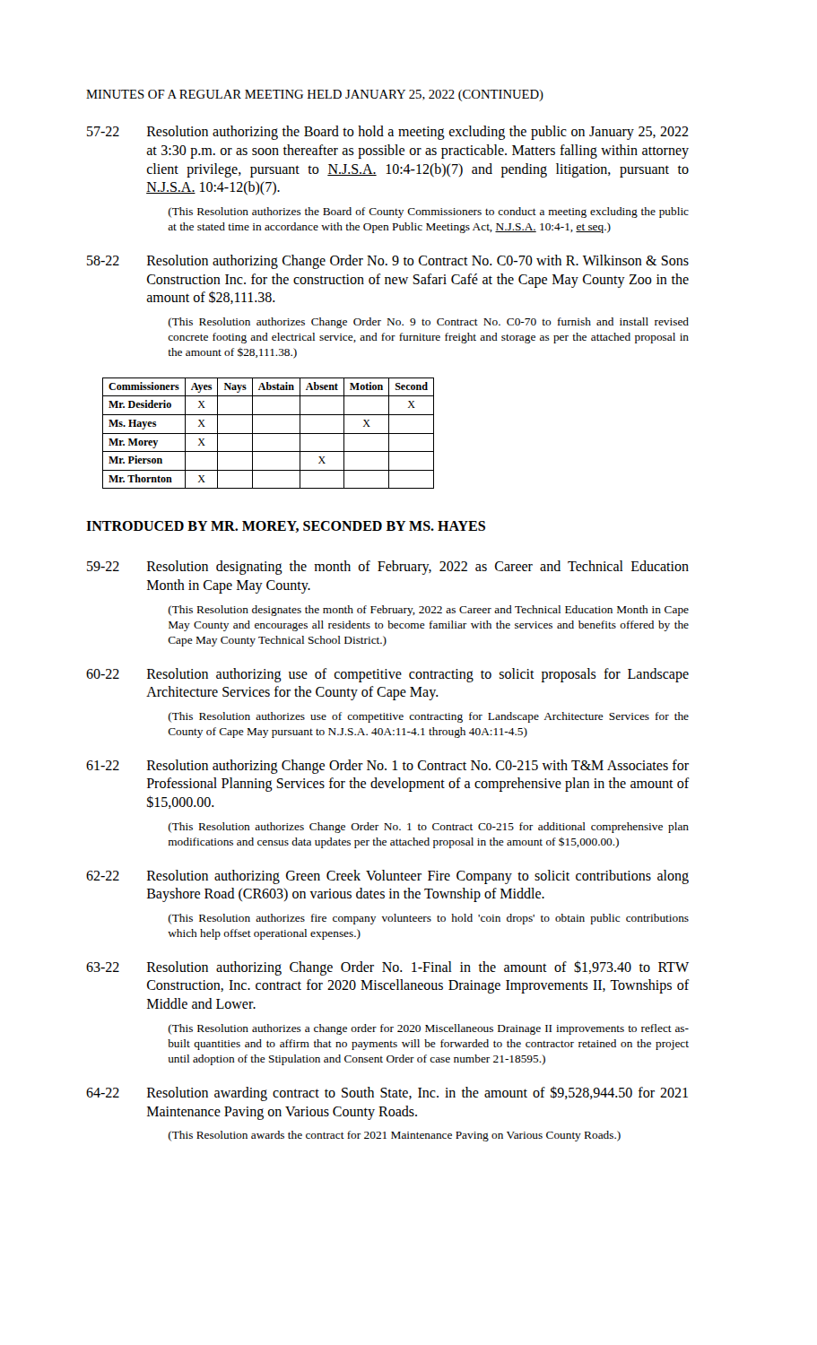MINUTES OF A REGULAR MEETING HELD JANUARY 25, 2022 (CONTINUED)
57-22
Resolution authorizing the Board to hold a meeting excluding the public on January 25, 2022 at 3:30 p.m. or as soon thereafter as possible or as practicable. Matters falling within attorney client privilege, pursuant to N.J.S.A. 10:4-12(b)(7) and pending litigation, pursuant to N.J.S.A. 10:4-12(b)(7).
(This Resolution authorizes the Board of County Commissioners to conduct a meeting excluding the public at the stated time in accordance with the Open Public Meetings Act, N.J.S.A. 10:4-1, et seq.)
58-22
Resolution authorizing Change Order No. 9 to Contract No. C0-70 with R. Wilkinson & Sons Construction Inc. for the construction of new Safari Café at the Cape May County Zoo in the amount of $28,111.38.
(This Resolution authorizes Change Order No. 9 to Contract No. C0-70 to furnish and install revised concrete footing and electrical service, and for furniture freight and storage as per the attached proposal in the amount of $28,111.38.)
| Commissioners | Ayes | Nays | Abstain | Absent | Motion | Second |
| --- | --- | --- | --- | --- | --- | --- |
| Mr. Desiderio | X | | | | | X |
| Ms. Hayes | X | | | | X | |
| Mr. Morey | X | | | | | |
| Mr. Pierson | | | | X | | |
| Mr. Thornton | X | | | | | |
INTRODUCED BY MR. MOREY, SECONDED BY MS. HAYES
59-22
Resolution designating the month of February, 2022 as Career and Technical Education Month in Cape May County.
(This Resolution designates the month of February, 2022 as Career and Technical Education Month in Cape May County and encourages all residents to become familiar with the services and benefits offered by the Cape May County Technical School District.)
60-22
Resolution authorizing use of competitive contracting to solicit proposals for Landscape Architecture Services for the County of Cape May.
(This Resolution authorizes use of competitive contracting for Landscape Architecture Services for the County of Cape May pursuant to N.J.S.A. 40A:11-4.1 through 40A:11-4.5)
61-22
Resolution authorizing Change Order No. 1 to Contract No. C0-215 with T&M Associates for Professional Planning Services for the development of a comprehensive plan in the amount of $15,000.00.
(This Resolution authorizes Change Order No. 1 to Contract C0-215 for additional comprehensive plan modifications and census data updates per the attached proposal in the amount of $15,000.00.)
62-22
Resolution authorizing Green Creek Volunteer Fire Company to solicit contributions along Bayshore Road (CR603) on various dates in the Township of Middle.
(This Resolution authorizes fire company volunteers to hold 'coin drops' to obtain public contributions which help offset operational expenses.)
63-22
Resolution authorizing Change Order No. 1-Final in the amount of $1,973.40 to RTW Construction, Inc. contract for 2020 Miscellaneous Drainage Improvements II, Townships of Middle and Lower.
(This Resolution authorizes a change order for 2020 Miscellaneous Drainage II improvements to reflect as- built quantities and to affirm that no payments will be forwarded to the contractor retained on the project until adoption of the Stipulation and Consent Order of case number 21-18595.)
64-22
Resolution awarding contract to South State, Inc. in the amount of $9,528,944.50 for 2021 Maintenance Paving on Various County Roads.
(This Resolution awards the contract for 2021 Maintenance Paving on Various County Roads.)